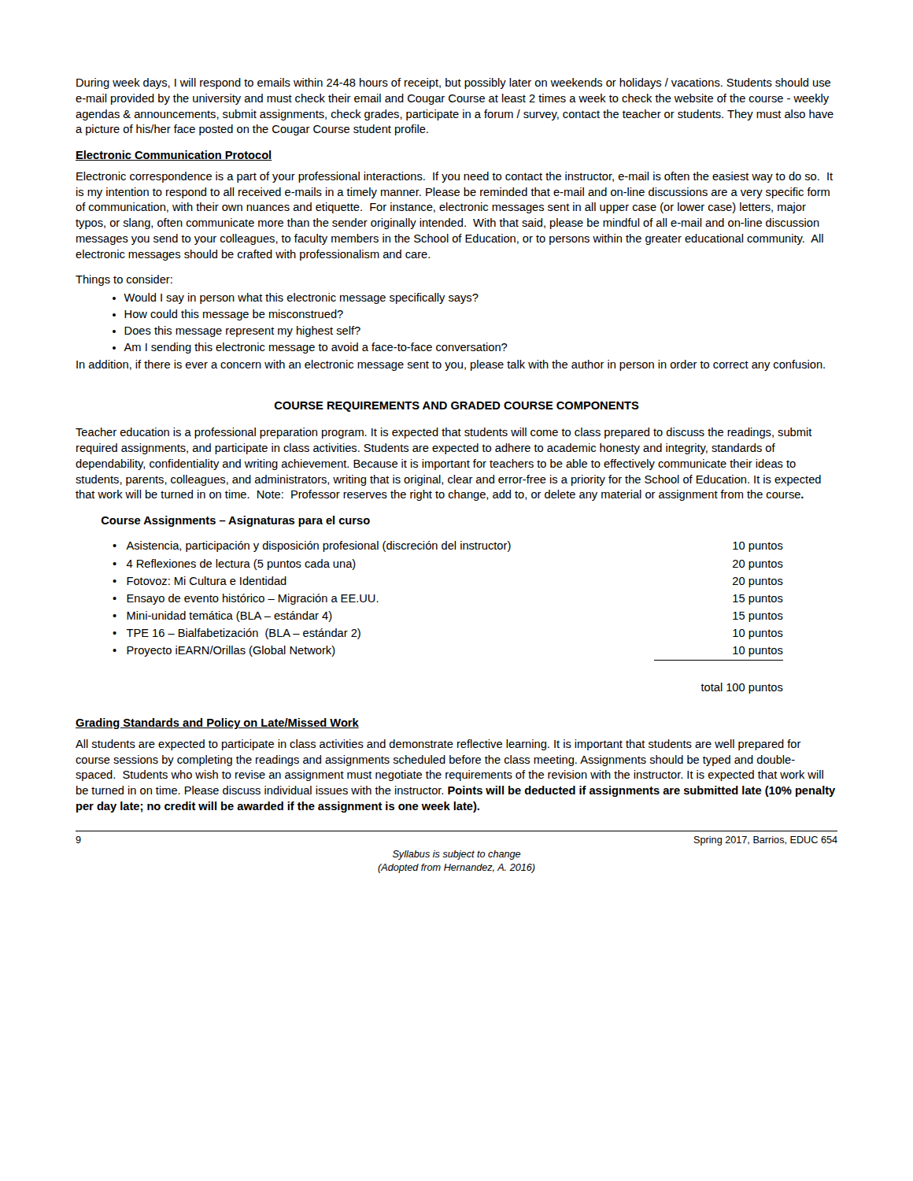During week days, I will respond to emails within 24-48 hours of receipt, but possibly later on weekends or holidays / vacations. Students should use e-mail provided by the university and must check their email and Cougar Course at least 2 times a week to check the website of the course - weekly agendas & announcements, submit assignments, check grades, participate in a forum / survey, contact the teacher or students. They must also have a picture of his/her face posted on the Cougar Course student profile.
Electronic Communication Protocol
Electronic correspondence is a part of your professional interactions. If you need to contact the instructor, e-mail is often the easiest way to do so. It is my intention to respond to all received e-mails in a timely manner. Please be reminded that e-mail and on-line discussions are a very specific form of communication, with their own nuances and etiquette. For instance, electronic messages sent in all upper case (or lower case) letters, major typos, or slang, often communicate more than the sender originally intended. With that said, please be mindful of all e-mail and on-line discussion messages you send to your colleagues, to faculty members in the School of Education, or to persons within the greater educational community. All electronic messages should be crafted with professionalism and care.
Things to consider:
Would I say in person what this electronic message specifically says?
How could this message be misconstrued?
Does this message represent my highest self?
Am I sending this electronic message to avoid a face-to-face conversation?
In addition, if there is ever a concern with an electronic message sent to you, please talk with the author in person in order to correct any confusion.
COURSE REQUIREMENTS AND GRADED COURSE COMPONENTS
Teacher education is a professional preparation program. It is expected that students will come to class prepared to discuss the readings, submit required assignments, and participate in class activities. Students are expected to adhere to academic honesty and integrity, standards of dependability, confidentiality and writing achievement. Because it is important for teachers to be able to effectively communicate their ideas to students, parents, colleagues, and administrators, writing that is original, clear and error-free is a priority for the School of Education. It is expected that work will be turned in on time. Note: Professor reserves the right to change, add to, or delete any material or assignment from the course.
Course Assignments – Asignaturas para el curso
| • | Asistencia, participación y disposición profesional (discreción del instructor) | 10 puntos |
| • | 4 Reflexiones de lectura (5 puntos cada una) | 20 puntos |
| • | Fotovoz: Mi Cultura e Identidad | 20 puntos |
| • | Ensayo de evento histórico – Migración a EE.UU. | 15 puntos |
| • | Mini-unidad temática (BLA – estándar 4) | 15 puntos |
| • | TPE 16 – Bialfabetización (BLA – estándar 2) | 10 puntos |
| • | Proyecto iEARN/Orillas (Global Network) | 10 puntos |
| | | total 100 puntos |
Grading Standards and Policy on Late/Missed Work
All students are expected to participate in class activities and demonstrate reflective learning. It is important that students are well prepared for course sessions by completing the readings and assignments scheduled before the class meeting. Assignments should be typed and double-spaced. Students who wish to revise an assignment must negotiate the requirements of the revision with the instructor. It is expected that work will be turned in on time. Please discuss individual issues with the instructor. Points will be deducted if assignments are submitted late (10% penalty per day late; no credit will be awarded if the assignment is one week late).
9 Spring 2017, Barrios, EDUC 654
Syllabus is subject to change
(Adopted from Hernandez, A. 2016)